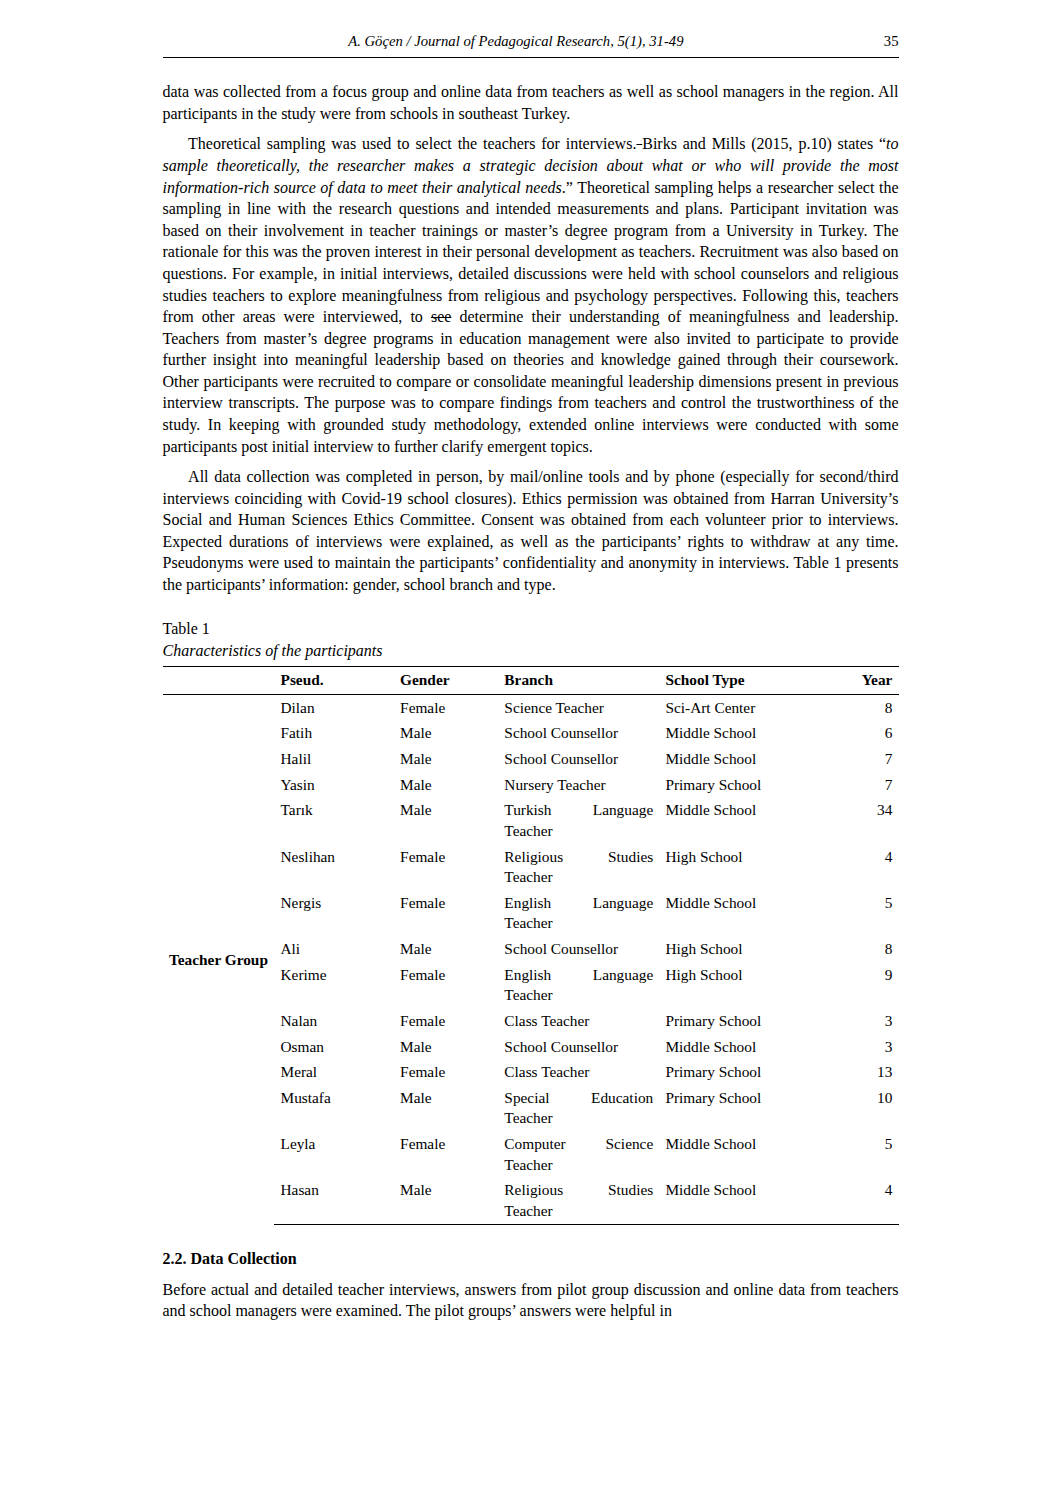A. Göçen / Journal of Pedagogical Research, 5(1), 31-49 35
data was collected from a focus group and online data from teachers as well as school managers in the region. All participants in the study were from schools in southeast Turkey.
Theoretical sampling was used to select the teachers for interviews. Birks and Mills (2015, p.10) states “to sample theoretically, the researcher makes a strategic decision about what or who will provide the most information-rich source of data to meet their analytical needs.” Theoretical sampling helps a researcher select the sampling in line with the research questions and intended measurements and plans. Participant invitation was based on their involvement in teacher trainings or master’s degree program from a University in Turkey. The rationale for this was the proven interest in their personal development as teachers. Recruitment was also based on questions. For example, in initial interviews, detailed discussions were held with school counselors and religious studies teachers to explore meaningfulness from religious and psychology perspectives. Following this, teachers from other areas were interviewed, to see determine their understanding of meaningfulness and leadership. Teachers from master’s degree programs in education management were also invited to participate to provide further insight into meaningful leadership based on theories and knowledge gained through their coursework. Other participants were recruited to compare or consolidate meaningful leadership dimensions present in previous interview transcripts. The purpose was to compare findings from teachers and control the trustworthiness of the study. In keeping with grounded study methodology, extended online interviews were conducted with some participants post initial interview to further clarify emergent topics.
All data collection was completed in person, by mail/online tools and by phone (especially for second/third interviews coinciding with Covid-19 school closures). Ethics permission was obtained from Harran University’s Social and Human Sciences Ethics Committee. Consent was obtained from each volunteer prior to interviews. Expected durations of interviews were explained, as well as the participants’ rights to withdraw at any time. Pseudonyms were used to maintain the participants’ confidentiality and anonymity in interviews. Table 1 presents the participants’ information: gender, school branch and type.
Table 1
Characteristics of the participants
| | Pseud. | Gender | Branch | School Type | Year |
| --- | --- | --- | --- | --- | --- |
| Teacher Group | Dilan | Female | Science Teacher | Sci-Art Center | 8 |
| Fatih | Male | School Counsellor | Middle School | 6 |
| Halil | Male | School Counsellor | Middle School | 7 |
| Yasin | Male | Nursery Teacher | Primary School | 7 |
| Tarık | Male | Turkish Language Teacher | Middle School | 34 |
| Neslihan | Female | Religious Studies Teacher | High School | 4 |
| Nergis | Female | English Language Teacher | Middle School | 5 |
| Ali | Male | School Counsellor | High School | 8 |
| Kerime | Female | English Language Teacher | High School | 9 |
| Nalan | Female | Class Teacher | Primary School | 3 |
| Osman | Male | School Counsellor | Middle School | 3 |
| Meral | Female | Class Teacher | Primary School | 13 |
| Mustafa | Male | Special Education Teacher | Primary School | 10 |
| Leyla | Female | Computer Science Teacher | Middle School | 5 |
| Hasan | Male | Religious Studies Teacher | Middle School | 4 |
2.2. Data Collection
Before actual and detailed teacher interviews, answers from pilot group discussion and online data from teachers and school managers were examined. The pilot groups’ answers were helpful in